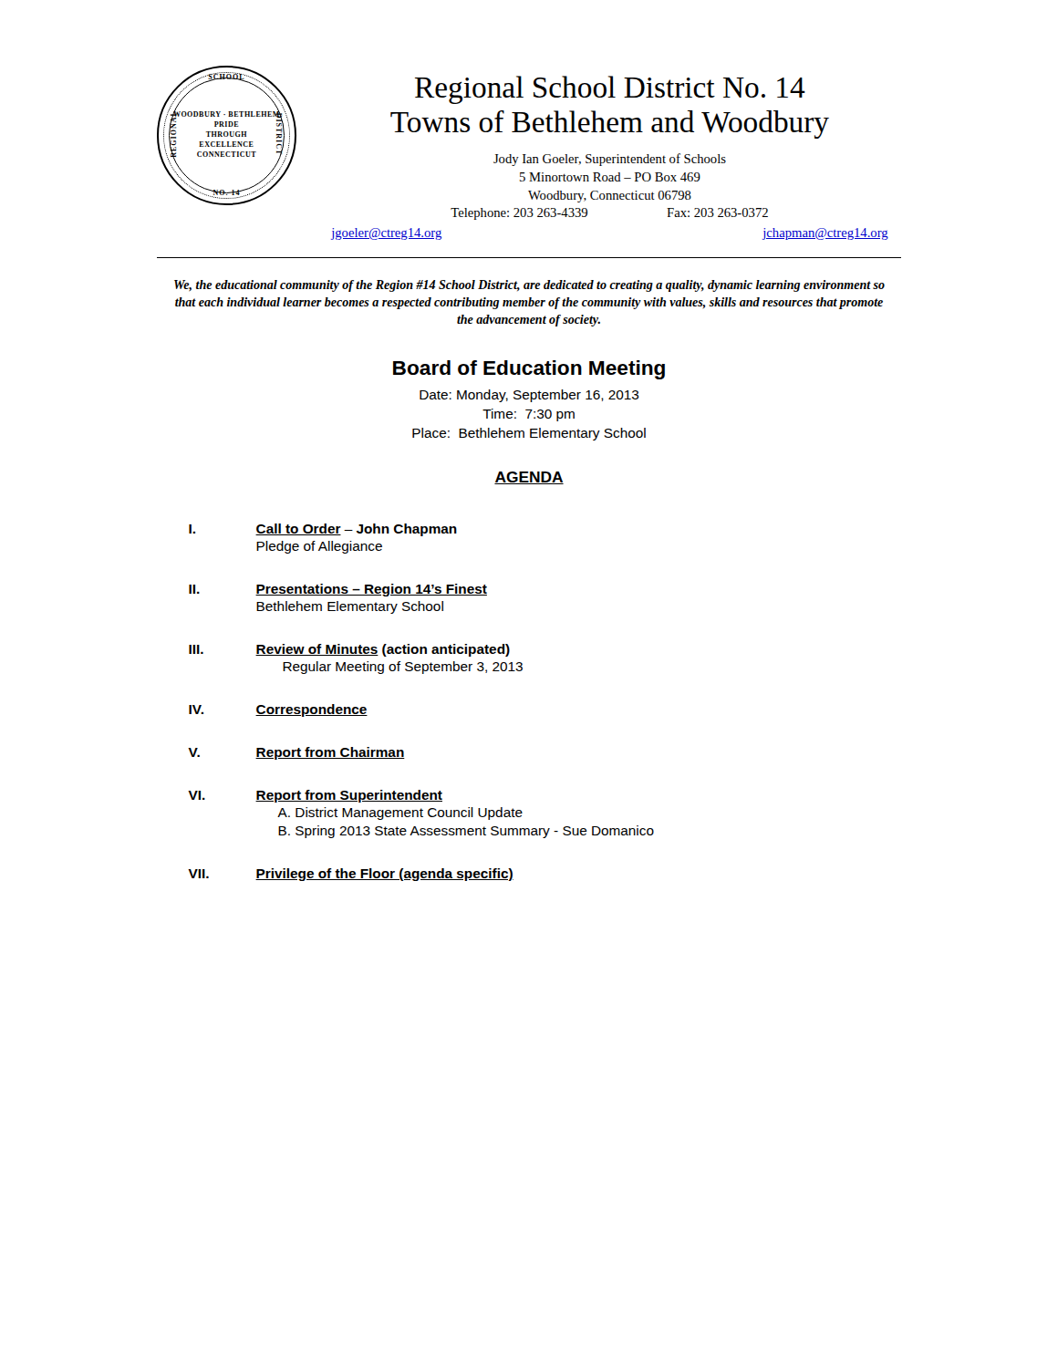SCHOOL NO. 14 REGIONAL DISTRICT
WOODBURY · BETHLEHEM
PRIDE
THROUGH
EXCELLENCE
CONNECTICUT
Regional School District No. 14
Towns of Bethlehem and Woodbury
Jody Ian Goeler, Superintendent of Schools
5 Minortown Road – PO Box 469
Woodbury, Connecticut 06798
Telephone: 203 263-4339 Fax: 203 263-0372
jgoeler@ctreg14.org jchapman@ctreg14.org
We, the educational community of the Region #14 School District, are dedicated to creating a quality, dynamic learning environment so that each individual learner becomes a respected contributing member of the community with values, skills and resources that promote the advancement of society.
Board of Education Meeting
Date: Monday, September 16, 2013
Time: 7:30 pm
Place: Bethlehem Elementary School
AGENDA
| I. | Call to Order – John Chapman Pledge of Allegiance |
| II. | Presentations – Region 14’s Finest Bethlehem Elementary School |
| III. | Review of Minutes (action anticipated) Regular Meeting of September 3, 2013 |
| IV. | Correspondence |
| V. | Report from Chairman |
| VI. | Report from Superintendent A. District Management Council Update B. Spring 2013 State Assessment Summary - Sue Domanico |
| VII. | Privilege of the Floor (agenda specific) |